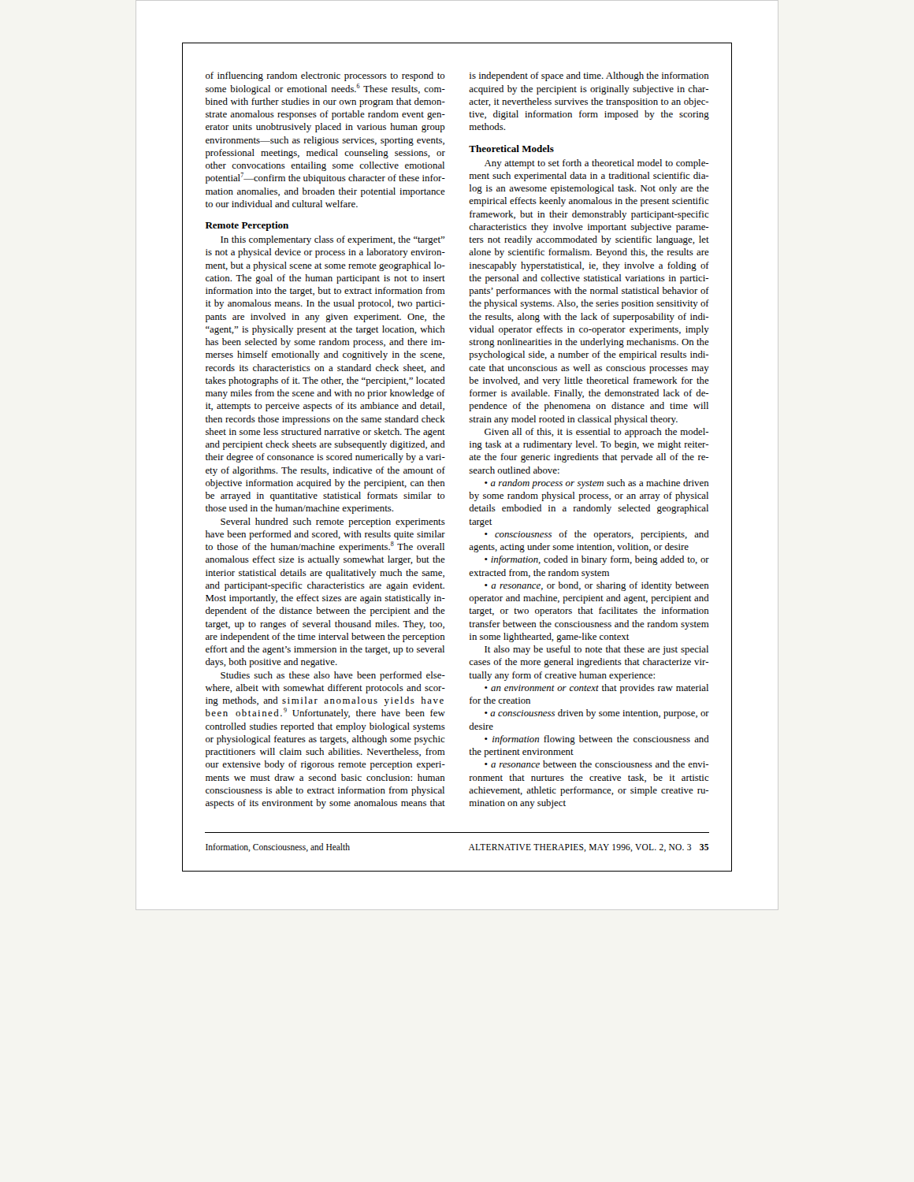of influencing random electronic processors to respond to some biological or emotional needs.6 These results, combined with further studies in our own program that demonstrate anomalous responses of portable random event generator units unobtrusively placed in various human group environments—such as religious services, sporting events, professional meetings, medical counseling sessions, or other convocations entailing some collective emotional potential7—confirm the ubiquitous character of these information anomalies, and broaden their potential importance to our individual and cultural welfare.
Remote Perception
In this complementary class of experiment, the “target” is not a physical device or process in a laboratory environment, but a physical scene at some remote geographical location. The goal of the human participant is not to insert information into the target, but to extract information from it by anomalous means. In the usual protocol, two participants are involved in any given experiment. One, the “agent,” is physically present at the target location, which has been selected by some random process, and there immerses himself emotionally and cognitively in the scene, records its characteristics on a standard check sheet, and takes photographs of it. The other, the “percipient,” located many miles from the scene and with no prior knowledge of it, attempts to perceive aspects of its ambiance and detail, then records those impressions on the same standard check sheet in some less structured narrative or sketch. The agent and percipient check sheets are subsequently digitized, and their degree of consonance is scored numerically by a variety of algorithms. The results, indicative of the amount of objective information acquired by the percipient, can then be arrayed in quantitative statistical formats similar to those used in the human/machine experiments.
Several hundred such remote perception experiments have been performed and scored, with results quite similar to those of the human/machine experiments.8 The overall anomalous effect size is actually somewhat larger, but the interior statistical details are qualitatively much the same, and participant-specific characteristics are again evident. Most importantly, the effect sizes are again statistically independent of the distance between the percipient and the target, up to ranges of several thousand miles. They, too, are independent of the time interval between the perception effort and the agent’s immersion in the target, up to several days, both positive and negative.
Studies such as these also have been performed elsewhere, albeit with somewhat different protocols and scoring methods, and similar anomalous yields have been obtained.9 Unfortunately, there have been few controlled studies reported that employ biological systems or physiological features as targets, although some psychic practitioners will claim such abilities. Nevertheless, from our extensive body of rigorous remote perception experiments we must draw a second basic conclusion: human consciousness is able to extract information from physical aspects of its environment by some anomalous means that is independent of space and time. Although the information acquired by the percipient is originally subjective in character, it nevertheless survives the transposition to an objective, digital information form imposed by the scoring methods.
Theoretical Models
Any attempt to set forth a theoretical model to complement such experimental data in a traditional scientific dialog is an awesome epistemological task. Not only are the empirical effects keenly anomalous in the present scientific framework, but in their demonstrably participant-specific characteristics they involve important subjective parameters not readily accommodated by scientific language, let alone by scientific formalism. Beyond this, the results are inescapably hyperstatistical, ie, they involve a folding of the personal and collective statistical variations in participants’ performances with the normal statistical behavior of the physical systems. Also, the series position sensitivity of the results, along with the lack of superposability of individual operator effects in co-operator experiments, imply strong nonlinearities in the underlying mechanisms. On the psychological side, a number of the empirical results indicate that unconscious as well as conscious processes may be involved, and very little theoretical framework for the former is available. Finally, the demonstrated lack of dependence of the phenomena on distance and time will strain any model rooted in classical physical theory.
Given all of this, it is essential to approach the modeling task at a rudimentary level. To begin, we might reiterate the four generic ingredients that pervade all of the research outlined above:
a random process or system such as a machine driven by some random physical process, or an array of physical details embodied in a randomly selected geographical target
consciousness of the operators, percipients, and agents, acting under some intention, volition, or desire
information, coded in binary form, being added to, or extracted from, the random system
a resonance, or bond, or sharing of identity between operator and machine, percipient and agent, percipient and target, or two operators that facilitates the information transfer between the consciousness and the random system in some lighthearted, game-like context
It also may be useful to note that these are just special cases of the more general ingredients that characterize virtually any form of creative human experience:
an environment or context that provides raw material for the creation
a consciousness driven by some intention, purpose, or desire
information flowing between the consciousness and the pertinent environment
a resonance between the consciousness and the environment that nurtures the creative task, be it artistic achievement, athletic performance, or simple creative rumination on any subject
Information, Consciousness, and Health
ALTERNATIVE THERAPIES, MAY 1996, VOL. 2, NO. 3 35